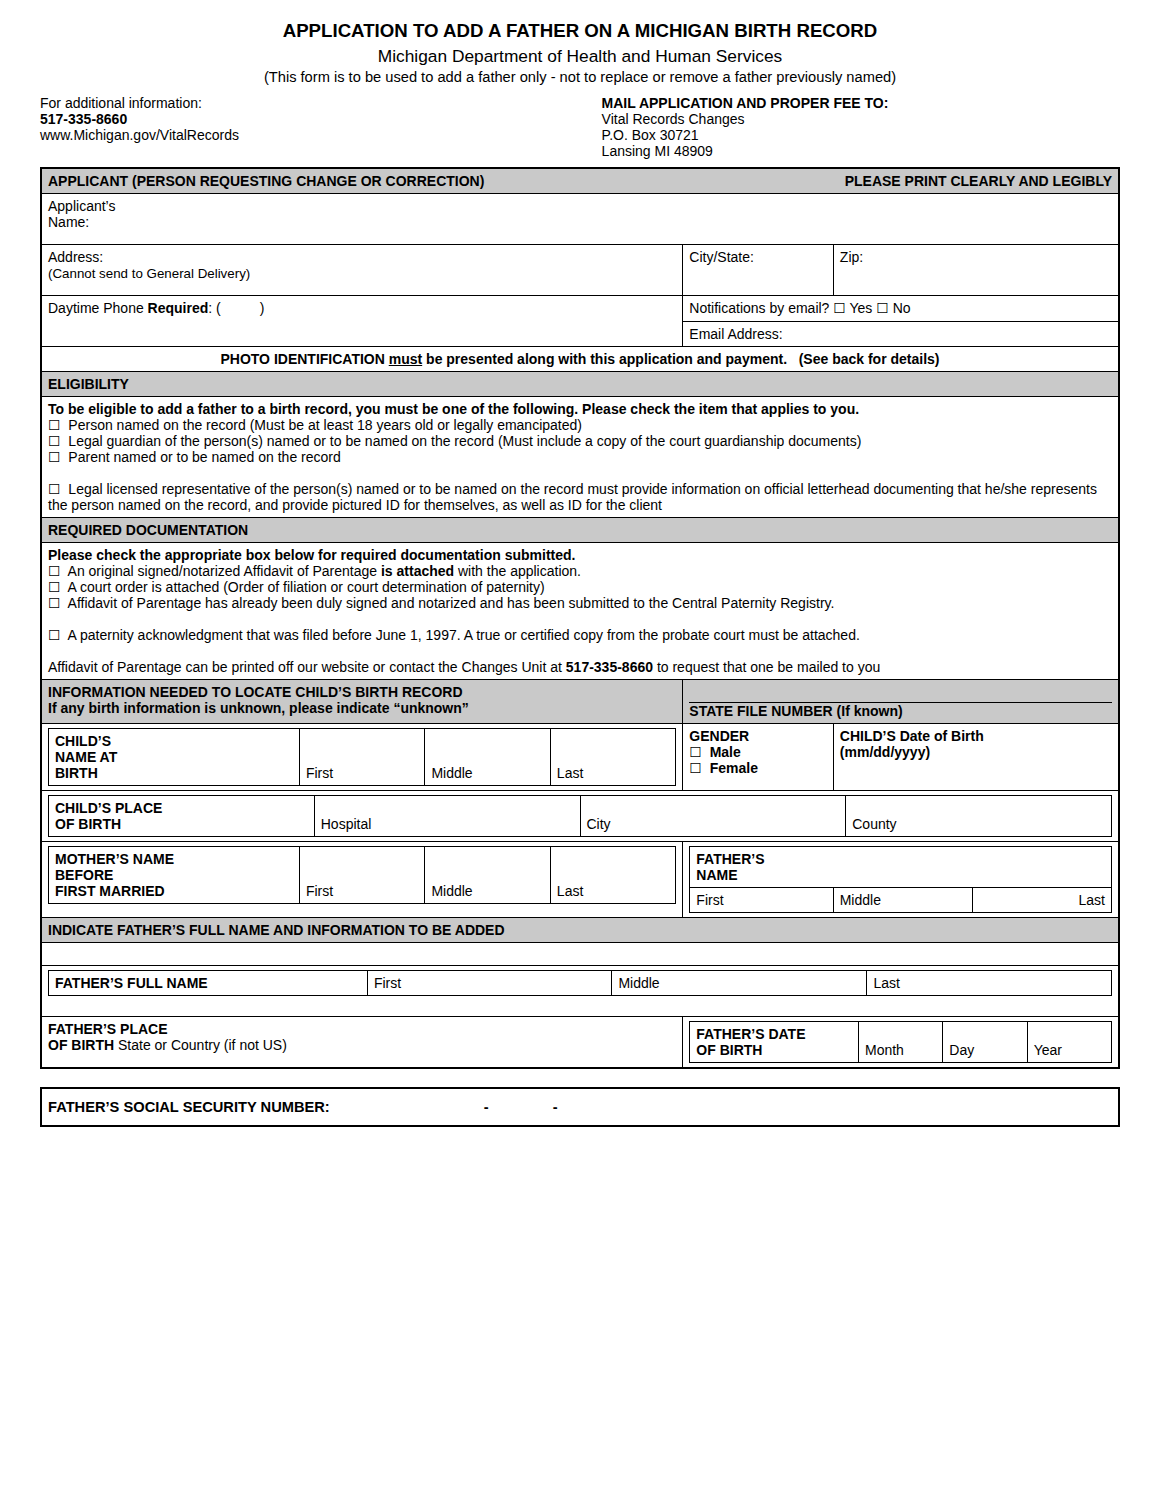APPLICATION TO ADD A FATHER ON A MICHIGAN BIRTH RECORD
Michigan Department of Health and Human Services
(This form is to be used to add a father only - not to replace or remove a father previously named)
| For additional information: 517-335-8660 www.Michigan.gov/VitalRecords | MAIL APPLICATION AND PROPER FEE TO: Vital Records Changes P.O. Box 30721 Lansing MI 48909 |
| APPLICANT (PERSON REQUESTING CHANGE OR CORRECTION) PLEASE PRINT CLEARLY AND LEGIBLY |
| Applicant’s Name: |
| Address: (Cannot send to General Delivery) | City/State: | Zip: |
| Daytime Phone Required : ( ) | Notifications by email? ☐ Yes ☐ No |
| Email Address: |
| PHOTO IDENTIFICATION must be presented along with this application and payment. (See back for details) |
| ELIGIBILITY |
| To be eligible to add a father to a birth record, you must be one of the following. Please check the item that applies to you. ☐ Person named on the record (Must be at least 18 years old or legally emancipated) ☐ Legal guardian of the person(s) named or to be named on the record (Must include a copy of the court guardianship documents) ☐ Parent named or to be named on the record ☐ Legal licensed representative of the person(s) named or to be named on the record must provide information on official letterhead documenting that he/she represents the person named on the record, and provide pictured ID for themselves, as well as ID for the client |
| REQUIRED DOCUMENTATION |
| Please check the appropriate box below for required documentation submitted. ☐ An original signed/notarized Affidavit of Parentage is attached with the application. ☐ A court order is attached (Order of filiation or court determination of paternity) ☐ Affidavit of Parentage has already been duly signed and notarized and has been submitted to the Central Paternity Registry. ☐ A paternity acknowledgment that was filed before June 1, 1997. A true or certified copy from the probate court must be attached. Affidavit of Parentage can be printed off our website or contact the Changes Unit at 517-335-8660 to request that one be mailed to you |
| INFORMATION NEEDED TO LOCATE CHILD’S BIRTH RECORD If any birth information is unknown, please indicate “unknown” | STATE FILE NUMBER (If known) |
| / CHILD’S NAME AT BIRTH / First / Middle / Last / | GENDER ☐ Male ☐ Female | CHILD’S Date of Birth (mm/dd/yyyy) |
| / CHILD’S PLACE OF BIRTH / Hospital / City / County / |
| / MOTHER’S NAME BEFORE FIRST MARRIED / First / Middle / Last / | / FATHER’S NAME / / First / Middle / Last / |
| INDICATE FATHER’S FULL NAME AND INFORMATION TO BE ADDED |
| / FATHER’S FULL NAME / First / Middle / Last / |
| FATHER’S PLACE OF BIRTH State or Country (if not US) | / FATHER’S DATE OF BIRTH / Month / Day / Year / |
FATHER’S SOCIAL SECURITY NUMBER: - -